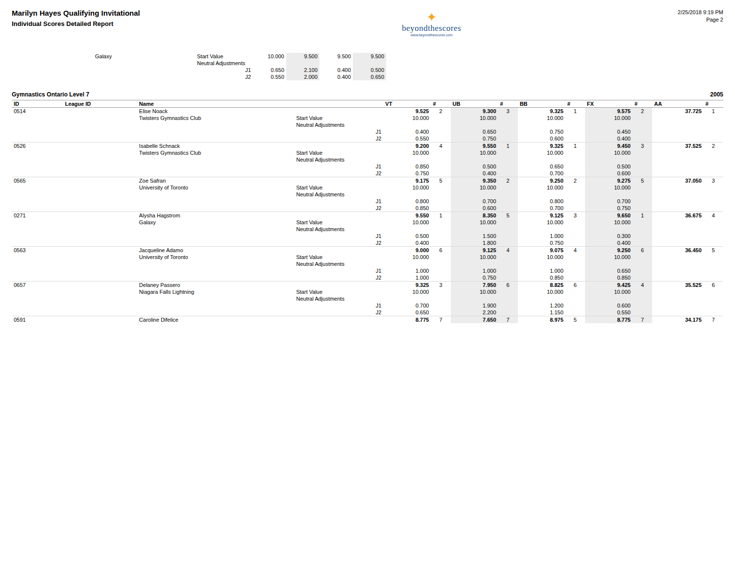Marilyn Hayes Qualifying Invitational
Individual Scores Detailed Report
✦
beyondthescores
www.beyondthescores.com
2/25/2018 9:19 PM
Page 2
| | | Galaxy | Start Value | 10.000 | 9.500 | 9.500 | 9.500 | |
| | | | Neutral Adjustments | | | | | |
| | | | J1 | 0.650 | 2.100 | 0.400 | 0.500 | |
| | | | J2 | 0.550 | 2.000 | 0.400 | 0.650 | |
Gymnastics Ontario Level 7 2005
| ID | League ID | Name | | VT | # | UB | # | BB | # | FX | # | AA | # |
| --- | --- | --- | --- | --- | --- | --- | --- | --- | --- | --- | --- | --- | --- |
| 0514 | | Elise Noack | | 9.525 | 2 | 9.300 | 3 | 9.325 | 1 | 9.575 | 2 | 37.725 | 1 |
| | | Twisters Gymnastics Club | Start Value | 10.000 | | 10.000 | | 10.000 | | 10.000 | | | |
| | | | Neutral Adjustments | | | | | | | | | | |
| | | | J1 | 0.400 | | 0.650 | | 0.750 | | 0.450 | | | |
| | | | J2 | 0.550 | | 0.750 | | 0.600 | | 0.400 | | | |
| 0526 | | Isabelle Schnack | | 9.200 | 4 | 9.550 | 1 | 9.325 | 1 | 9.450 | 3 | 37.525 | 2 |
| | | Twisters Gymnastics Club | Start Value | 10.000 | | 10.000 | | 10.000 | | 10.000 | | | |
| | | | Neutral Adjustments | | | | | | | | | | |
| | | | J1 | 0.850 | | 0.500 | | 0.650 | | 0.500 | | | |
| | | | J2 | 0.750 | | 0.400 | | 0.700 | | 0.600 | | | |
| 0565 | | Zoe Safran | | 9.175 | 5 | 9.350 | 2 | 9.250 | 2 | 9.275 | 5 | 37.050 | 3 |
| | | University of Toronto | Start Value | 10.000 | | 10.000 | | 10.000 | | 10.000 | | | |
| | | | Neutral Adjustments | | | | | | | | | | |
| | | | J1 | 0.800 | | 0.700 | | 0.800 | | 0.700 | | | |
| | | | J2 | 0.850 | | 0.600 | | 0.700 | | 0.750 | | | |
| 0271 | | Alysha Hagstrom | | 9.550 | 1 | 8.350 | 5 | 9.125 | 3 | 9.650 | 1 | 36.675 | 4 |
| | | Galaxy | Start Value | 10.000 | | 10.000 | | 10.000 | | 10.000 | | | |
| | | | Neutral Adjustments | | | | | | | | | | |
| | | | J1 | 0.500 | | 1.500 | | 1.000 | | 0.300 | | | |
| | | | J2 | 0.400 | | 1.800 | | 0.750 | | 0.400 | | | |
| 0563 | | Jacqueline Adamo | | 9.000 | 6 | 9.125 | 4 | 9.075 | 4 | 9.250 | 6 | 36.450 | 5 |
| | | University of Toronto | Start Value | 10.000 | | 10.000 | | 10.000 | | 10.000 | | | |
| | | | Neutral Adjustments | | | | | | | | | | |
| | | | J1 | 1.000 | | 1.000 | | 1.000 | | 0.650 | | | |
| | | | J2 | 1.000 | | 0.750 | | 0.850 | | 0.850 | | | |
| 0657 | | Delaney Passero | | 9.325 | 3 | 7.950 | 6 | 8.825 | 6 | 9.425 | 4 | 35.525 | 6 |
| | | Niagara Falls Lightning | Start Value | 10.000 | | 10.000 | | 10.000 | | 10.000 | | | |
| | | | Neutral Adjustments | | | | | | | | | | |
| | | | J1 | 0.700 | | 1.900 | | 1.200 | | 0.600 | | | |
| | | | J2 | 0.650 | | 2.200 | | 1.150 | | 0.550 | | | |
| 0591 | | Caroline Difelice | | 8.775 | 7 | 7.650 | 7 | 8.975 | 5 | 8.775 | 7 | 34.175 | 7 |